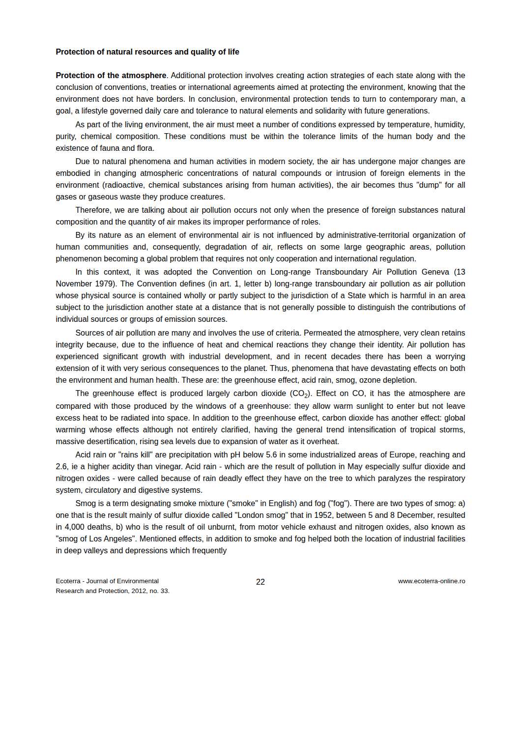Protection of natural resources and quality of life
Protection of the atmosphere. Additional protection involves creating action strategies of each state along with the conclusion of conventions, treaties or international agreements aimed at protecting the environment, knowing that the environment does not have borders. In conclusion, environmental protection tends to turn to contemporary man, a goal, a lifestyle governed daily care and tolerance to natural elements and solidarity with future generations.
As part of the living environment, the air must meet a number of conditions expressed by temperature, humidity, purity, chemical composition. These conditions must be within the tolerance limits of the human body and the existence of fauna and flora.
Due to natural phenomena and human activities in modern society, the air has undergone major changes are embodied in changing atmospheric concentrations of natural compounds or intrusion of foreign elements in the environment (radioactive, chemical substances arising from human activities), the air becomes thus "dump" for all gases or gaseous waste they produce creatures.
Therefore, we are talking about air pollution occurs not only when the presence of foreign substances natural composition and the quantity of air makes its improper performance of roles.
By its nature as an element of environmental air is not influenced by administrative-territorial organization of human communities and, consequently, degradation of air, reflects on some large geographic areas, pollution phenomenon becoming a global problem that requires not only cooperation and international regulation.
In this context, it was adopted the Convention on Long-range Transboundary Air Pollution Geneva (13 November 1979). The Convention defines (in art. 1, letter b) long-range transboundary air pollution as air pollution whose physical source is contained wholly or partly subject to the jurisdiction of a State which is harmful in an area subject to the jurisdiction another state at a distance that is not generally possible to distinguish the contributions of individual sources or groups of emission sources.
Sources of air pollution are many and involves the use of criteria. Permeated the atmosphere, very clean retains integrity because, due to the influence of heat and chemical reactions they change their identity. Air pollution has experienced significant growth with industrial development, and in recent decades there has been a worrying extension of it with very serious consequences to the planet. Thus, phenomena that have devastating effects on both the environment and human health. These are: the greenhouse effect, acid rain, smog, ozone depletion.
The greenhouse effect is produced largely carbon dioxide (CO2). Effect on CO, it has the atmosphere are compared with those produced by the windows of a greenhouse: they allow warm sunlight to enter but not leave excess heat to be radiated into space. In addition to the greenhouse effect, carbon dioxide has another effect: global warming whose effects although not entirely clarified, having the general trend intensification of tropical storms, massive desertification, rising sea levels due to expansion of water as it overheat.
Acid rain or "rains kill" are precipitation with pH below 5.6 in some industrialized areas of Europe, reaching and 2.6, ie a higher acidity than vinegar. Acid rain - which are the result of pollution in May especially sulfur dioxide and nitrogen oxides - were called because of rain deadly effect they have on the tree to which paralyzes the respiratory system, circulatory and digestive systems.
Smog is a term designating smoke mixture ("smoke" in English) and fog ("fog"). There are two types of smog: a) one that is the result mainly of sulfur dioxide called "London smog" that in 1952, between 5 and 8 December, resulted in 4,000 deaths, b) who is the result of oil unburnt, from motor vehicle exhaust and nitrogen oxides, also known as "smog of Los Angeles". Mentioned effects, in addition to smoke and fog helped both the location of industrial facilities in deep valleys and depressions which frequently
Ecoterra - Journal of Environmental
Research and Protection, 2012, no. 33.
22
www.ecoterra-online.ro